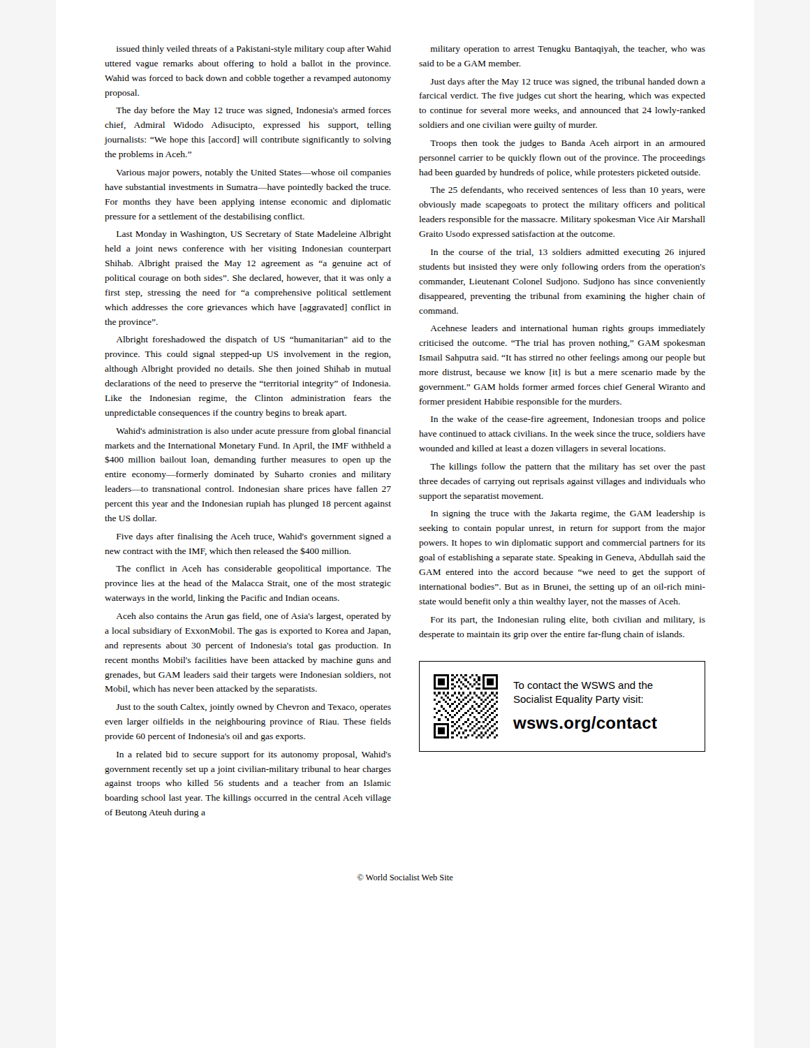issued thinly veiled threats of a Pakistani-style military coup after Wahid uttered vague remarks about offering to hold a ballot in the province. Wahid was forced to back down and cobble together a revamped autonomy proposal.
The day before the May 12 truce was signed, Indonesia's armed forces chief, Admiral Widodo Adisucipto, expressed his support, telling journalists: “We hope this [accord] will contribute significantly to solving the problems in Aceh.”
Various major powers, notably the United States—whose oil companies have substantial investments in Sumatra—have pointedly backed the truce. For months they have been applying intense economic and diplomatic pressure for a settlement of the destabilising conflict.
Last Monday in Washington, US Secretary of State Madeleine Albright held a joint news conference with her visiting Indonesian counterpart Shihab. Albright praised the May 12 agreement as “a genuine act of political courage on both sides”. She declared, however, that it was only a first step, stressing the need for “a comprehensive political settlement which addresses the core grievances which have [aggravated] conflict in the province”.
Albright foreshadowed the dispatch of US “humanitarian” aid to the province. This could signal stepped-up US involvement in the region, although Albright provided no details. She then joined Shihab in mutual declarations of the need to preserve the “territorial integrity” of Indonesia. Like the Indonesian regime, the Clinton administration fears the unpredictable consequences if the country begins to break apart.
Wahid's administration is also under acute pressure from global financial markets and the International Monetary Fund. In April, the IMF withheld a $400 million bailout loan, demanding further measures to open up the entire economy—formerly dominated by Suharto cronies and military leaders—to transnational control. Indonesian share prices have fallen 27 percent this year and the Indonesian rupiah has plunged 18 percent against the US dollar.
Five days after finalising the Aceh truce, Wahid's government signed a new contract with the IMF, which then released the $400 million.
The conflict in Aceh has considerable geopolitical importance. The province lies at the head of the Malacca Strait, one of the most strategic waterways in the world, linking the Pacific and Indian oceans.
Aceh also contains the Arun gas field, one of Asia's largest, operated by a local subsidiary of ExxonMobil. The gas is exported to Korea and Japan, and represents about 30 percent of Indonesia's total gas production. In recent months Mobil's facilities have been attacked by machine guns and grenades, but GAM leaders said their targets were Indonesian soldiers, not Mobil, which has never been attacked by the separatists.
Just to the south Caltex, jointly owned by Chevron and Texaco, operates even larger oilfields in the neighbouring province of Riau. These fields provide 60 percent of Indonesia's oil and gas exports.
In a related bid to secure support for its autonomy proposal, Wahid's government recently set up a joint civilian-military tribunal to hear charges against troops who killed 56 students and a teacher from an Islamic boarding school last year. The killings occurred in the central Aceh village of Beutong Ateuh during a
military operation to arrest Tenugku Bantaqiyah, the teacher, who was said to be a GAM member.
Just days after the May 12 truce was signed, the tribunal handed down a farcical verdict. The five judges cut short the hearing, which was expected to continue for several more weeks, and announced that 24 lowly-ranked soldiers and one civilian were guilty of murder.
Troops then took the judges to Banda Aceh airport in an armoured personnel carrier to be quickly flown out of the province. The proceedings had been guarded by hundreds of police, while protesters picketed outside.
The 25 defendants, who received sentences of less than 10 years, were obviously made scapegoats to protect the military officers and political leaders responsible for the massacre. Military spokesman Vice Air Marshall Graito Usodo expressed satisfaction at the outcome.
In the course of the trial, 13 soldiers admitted executing 26 injured students but insisted they were only following orders from the operation's commander, Lieutenant Colonel Sudjono. Sudjono has since conveniently disappeared, preventing the tribunal from examining the higher chain of command.
Acehnese leaders and international human rights groups immediately criticised the outcome. “The trial has proven nothing,” GAM spokesman Ismail Sahputra said. “It has stirred no other feelings among our people but more distrust, because we know [it] is but a mere scenario made by the government.” GAM holds former armed forces chief General Wiranto and former president Habibie responsible for the murders.
In the wake of the cease-fire agreement, Indonesian troops and police have continued to attack civilians. In the week since the truce, soldiers have wounded and killed at least a dozen villagers in several locations.
The killings follow the pattern that the military has set over the past three decades of carrying out reprisals against villages and individuals who support the separatist movement.
In signing the truce with the Jakarta regime, the GAM leadership is seeking to contain popular unrest, in return for support from the major powers. It hopes to win diplomatic support and commercial partners for its goal of establishing a separate state. Speaking in Geneva, Abdullah said the GAM entered into the accord because “we need to get the support of international bodies”. But as in Brunei, the setting up of an oil-rich mini-state would benefit only a thin wealthy layer, not the masses of Aceh.
For its part, the Indonesian ruling elite, both civilian and military, is desperate to maintain its grip over the entire far-flung chain of islands.
To contact the WSWS and the
Socialist Equality Party visit:
wsws.org/contact
© World Socialist Web Site